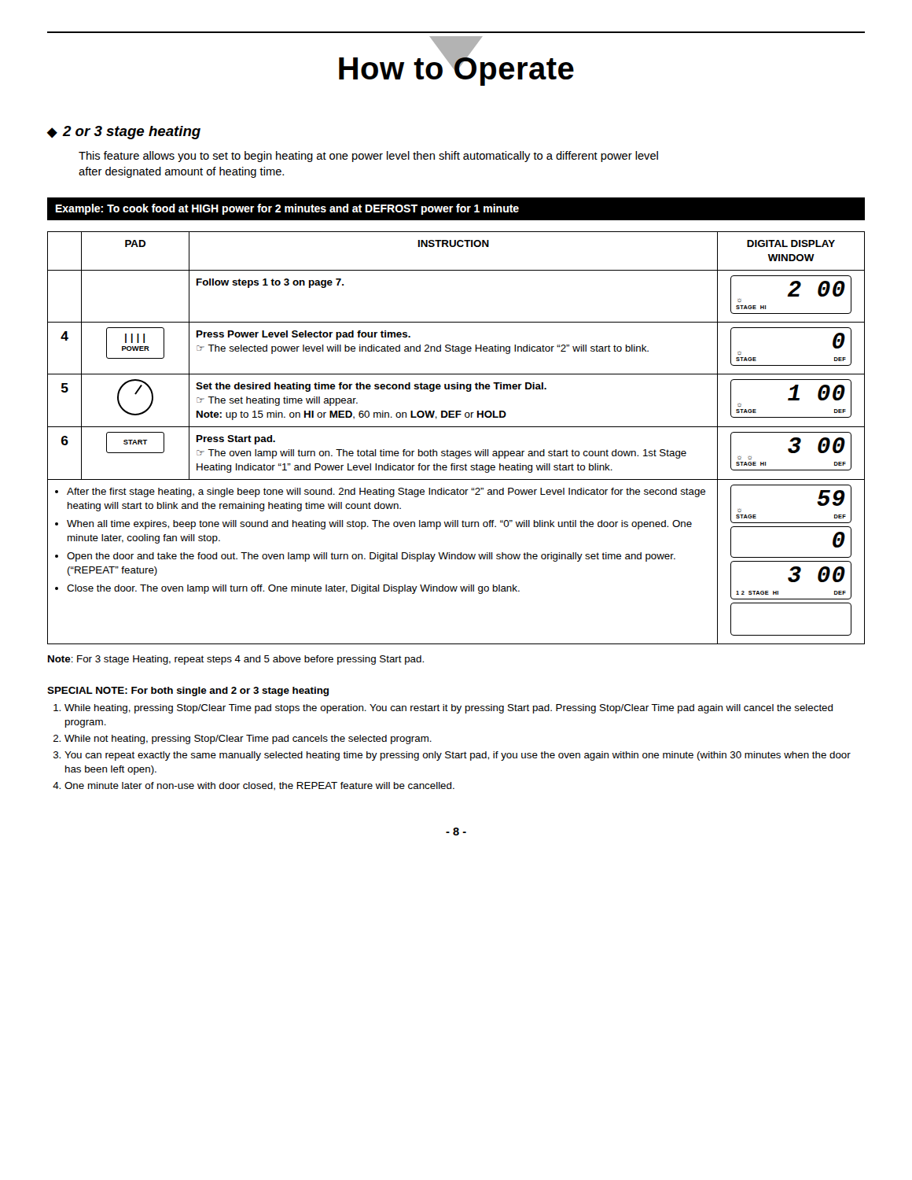How to Operate
◆2 or 3 stage heating
This feature allows you to set to begin heating at one power level then shift automatically to a different power level after designated amount of heating time.
Example: To cook food at HIGH power for 2 minutes and at DEFROST power for 1 minute
| | PAD | INSTRUCTION | DIGITAL DISPLAY WINDOW |
| --- | --- | --- | --- |
| | | Follow steps 1 to 3 on page 7. | 2 00 ☼ STAGE HI |
| 4 | / / / / POWER | Press Power Level Selector pad four times. ☞ The selected power level will be indicated and 2nd Stage Heating Indicator “2” will start to blink. | 0 ☼ STAGE DEF |
| 5 | | Set the desired heating time for the second stage using the Timer Dial. ☞ The set heating time will appear. Note: up to 15 min. on HI or MED , 60 min. on LOW , DEF or HOLD | 1 00 ☼ STAGE DEF |
| 6 | START | Press Start pad. ☞ The oven lamp will turn on. The total time for both stages will appear and start to count down. 1st Stage Heating Indicator “1” and Power Level Indicator for the first stage heating will start to blink. | 3 00 ☼ ☼ STAGE HI DEF |
| After the first stage heating, a single beep tone will sound. 2nd Heating Stage Indicator “2” and Power Level Indicator for the second stage heating will start to blink and the remaining heating time will count down. When all time expires, beep tone will sound and heating will stop. The oven lamp will turn off. “0” will blink until the door is opened. One minute later, cooling fan will stop. Open the door and take the food out. The oven lamp will turn on. Digital Display Window will show the originally set time and power. (“REPEAT” feature) Close the door. The oven lamp will turn off. One minute later, Digital Display Window will go blank. | 59 ☼ STAGE DEF 0 3 00 1 2 STAGE HI DEF |
Note: For 3 stage Heating, repeat steps 4 and 5 above before pressing Start pad.
SPECIAL NOTE: For both single and 2 or 3 stage heating
While heating, pressing Stop/Clear Time pad stops the operation. You can restart it by pressing Start pad. Pressing Stop/Clear Time pad again will cancel the selected program.
While not heating, pressing Stop/Clear Time pad cancels the selected program.
You can repeat exactly the same manually selected heating time by pressing only Start pad, if you use the oven again within one minute (within 30 minutes when the door has been left open).
One minute later of non-use with door closed, the REPEAT feature will be cancelled.
- 8 -